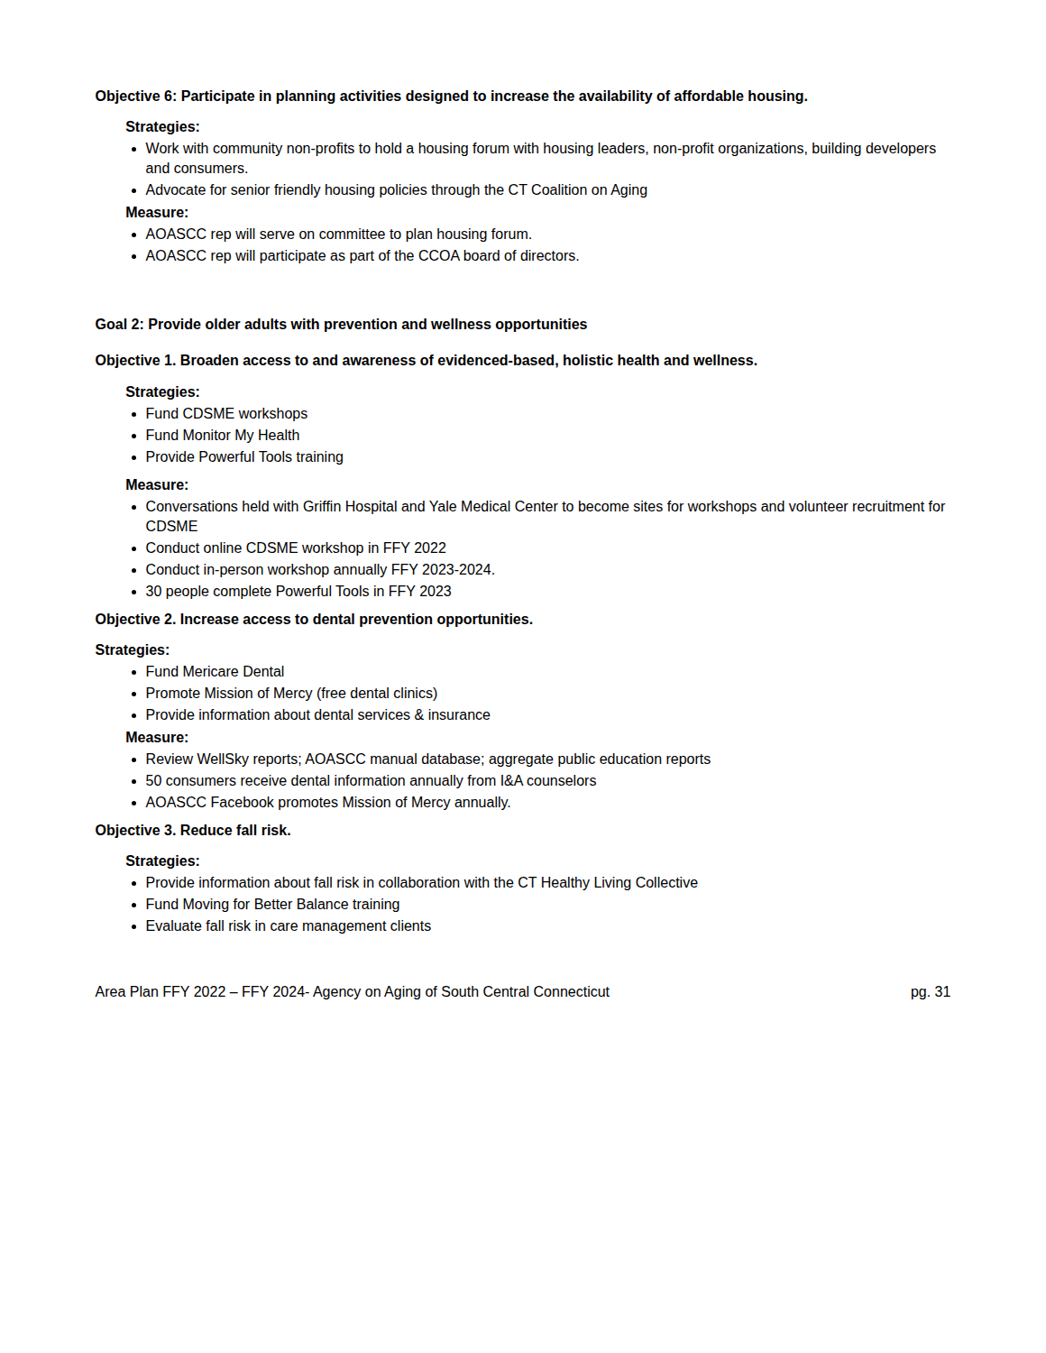Objective 6: Participate in planning activities designed to increase the availability of affordable housing.
Strategies:
Work with community non-profits to hold a housing forum with housing leaders, non-profit organizations, building developers and consumers.
Advocate for senior friendly housing policies through the CT Coalition on Aging
Measure:
AOASCC rep will serve on committee to plan housing forum.
AOASCC rep will participate as part of the CCOA board of directors.
Goal 2: Provide older adults with prevention and wellness opportunities
Objective 1. Broaden access to and awareness of evidenced-based, holistic health and wellness.
Strategies:
Fund CDSME workshops
Fund Monitor My Health
Provide Powerful Tools training
Measure:
Conversations held with Griffin Hospital and Yale Medical Center to become sites for workshops and volunteer recruitment for CDSME
Conduct online CDSME workshop in FFY 2022
Conduct in-person workshop annually FFY 2023-2024.
30 people complete Powerful Tools in FFY 2023
Objective 2. Increase access to dental prevention opportunities.
Strategies:
Fund Mericare Dental
Promote Mission of Mercy (free dental clinics)
Provide information about dental services & insurance
Measure:
Review WellSky reports; AOASCC manual database; aggregate public education reports
50 consumers receive dental information annually from I&A counselors
AOASCC Facebook promotes Mission of Mercy annually.
Objective 3. Reduce fall risk.
Strategies:
Provide information about fall risk in collaboration with the CT Healthy Living Collective
Fund Moving for Better Balance training
Evaluate fall risk in care management clients
Area Plan FFY 2022 – FFY 2024- Agency on Aging of South Central Connecticut pg. 31